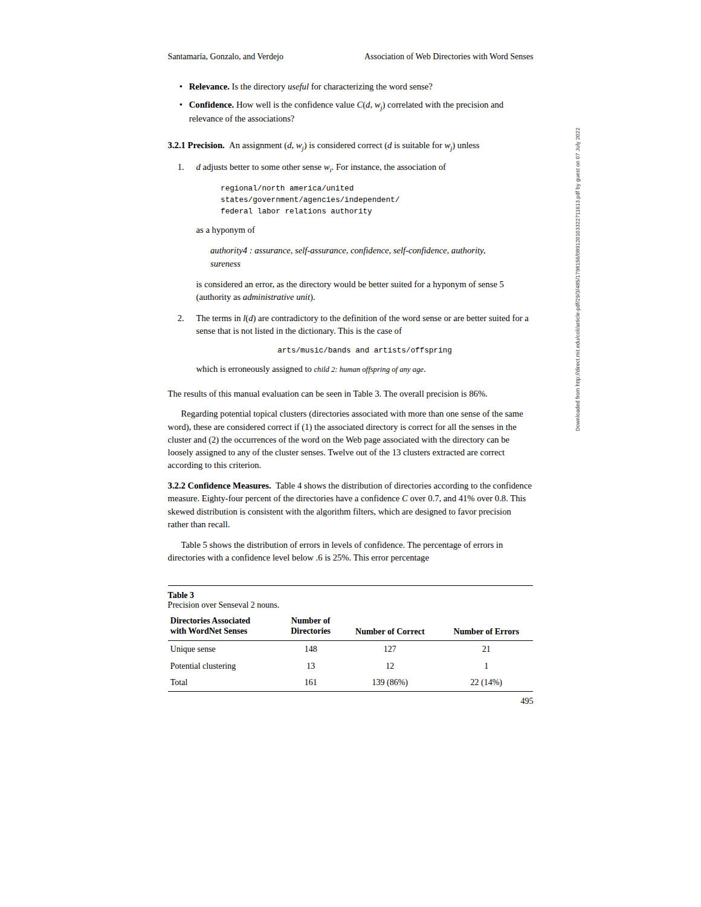Downloaded from http://direct.mit.edu/coli/article-pdf/29/3/485/1798156/089120103322711613.pdf by guest on 07 July 2022
Santamaría, Gonzalo, and Verdejo Association of Web Directories with Word Senses
Relevance. Is the directory useful for characterizing the word sense?
Confidence. How well is the confidence value C(d, wj) correlated with the precision and relevance of the associations?
3.2.1 Precision. An assignment (d, wj) is considered correct (d is suitable for wj) unless
d adjusts better to some other sense wi. For instance, the association of
regional/north america/united states/government/agencies/independent/
federal labor relations authority
as a hyponym of
authority4 : assurance, self-assurance, confidence, self-confidence, authority,
sureness
is considered an error, as the directory would be better suited for a hyponym of sense 5 (authority as administrative unit).
The terms in l(d) are contradictory to the definition of the word sense or are better suited for a sense that is not listed in the dictionary. This is the case of
arts/music/bands and artists/offspring
which is erroneously assigned to child 2: human offspring of any age.
The results of this manual evaluation can be seen in Table 3. The overall precision is 86%.
Regarding potential topical clusters (directories associated with more than one sense of the same word), these are considered correct if (1) the associated directory is correct for all the senses in the cluster and (2) the occurrences of the word on the Web page associated with the directory can be loosely assigned to any of the cluster senses. Twelve out of the 13 clusters extracted are correct according to this criterion.
3.2.2 Confidence Measures. Table 4 shows the distribution of directories according to the confidence measure. Eighty-four percent of the directories have a confidence C over 0.7, and 41% over 0.8. This skewed distribution is consistent with the algorithm filters, which are designed to favor precision rather than recall.
Table 5 shows the distribution of errors in levels of confidence. The percentage of errors in directories with a confidence level below .6 is 25%. This error percentage
Table 3 Precision over Senseval 2 nouns.
| Directories Associated with WordNet Senses | Number of Directories | Number of Correct | Number of Errors |
| --- | --- | --- | --- |
| Unique sense | 148 | 127 | 21 |
| Potential clustering | 13 | 12 | 1 |
| Total | 161 | 139 (86%) | 22 (14%) |
495